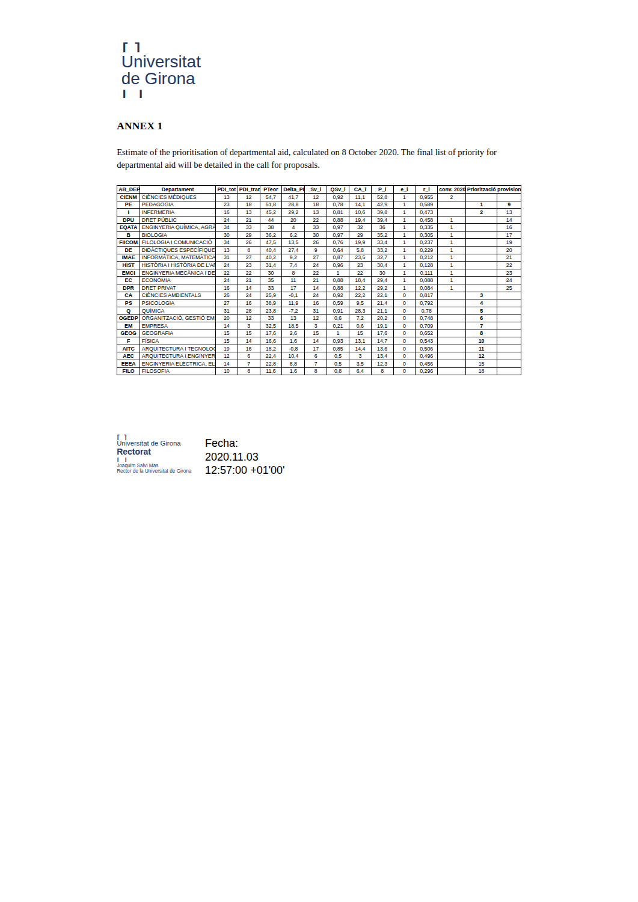⌈ ⌉ Universitat de Girona ⌊ ⌋
ANNEX 1
Estimate of the prioritisation of departmental aid, calculated on 8 October 2020. The final list of priority for departmental aid will be detailed in the call for proposals.
| AB_DEP | Departament | PDI_tot | PDI_tram | PTeor | Delta_PDI_i | Sv_i | QSv_i | CA_i | P_i | e_i | r_i | conv. 2020 | Priorització provisional |
| --- | --- | --- | --- | --- | --- | --- | --- | --- | --- | --- | --- | --- | --- |
| CIENM | CIÈNCIES MÈDIQUES | 13 | 12 | 54,7 | 41,7 | 12 | 0,92 | 11,1 | 52,8 | 1 | 0,955 | 2 | | |
| PE | PEDAGOGIA | 23 | 18 | 51,8 | 28,8 | 18 | 0,78 | 14,1 | 42,9 | 1 | 0,589 | | 1 | 9 |
| I | INFERMERIA | 16 | 13 | 45,2 | 29,2 | 13 | 0,81 | 10,6 | 39,8 | 1 | 0,473 | | 2 | 13 |
| DPU | DRET PÚBLIC | 24 | 21 | 44 | 20 | 22 | 0,88 | 19,4 | 39,4 | 1 | 0,458 | 1 | | 14 |
| EQATA | ENGINYERIA QUÍMICA, AGRÀ | 34 | 33 | 38 | 4 | 33 | 0,97 | 32 | 36 | 1 | 0,335 | 1 | | 16 |
| B | BIOLOGIA | 30 | 29 | 36,2 | 6,2 | 30 | 0,97 | 29 | 35,2 | 1 | 0,305 | 1 | | 17 |
| FIICOM | FILOLOGIA I COMUNICACIÓ | 34 | 26 | 47,5 | 13,5 | 26 | 0,76 | 19,9 | 33,4 | 1 | 0,237 | 1 | | 19 |
| DE | DIDÀCTIQUES ESPECÍFIQUES | 13 | 8 | 40,4 | 27,4 | 9 | 0,64 | 5,8 | 33,2 | 1 | 0,229 | 1 | | 20 |
| IMAE | INFORMÀTICA, MATEMÀTICA | 31 | 27 | 40,2 | 9,2 | 27 | 0,87 | 23,5 | 32,7 | 1 | 0,212 | 1 | | 21 |
| HIST | HISTÒRIA I HISTÒRIA DE L'AR | 24 | 23 | 31,4 | 7,4 | 24 | 0,96 | 23 | 30,4 | 1 | 0,128 | 1 | | 22 |
| EMCI | ENGINYERIA MECÀNICA I DE | 22 | 22 | 30 | 8 | 22 | 1 | 22 | 30 | 1 | 0,111 | 1 | | 23 |
| EC | ECONOMIA | 24 | 21 | 35 | 11 | 21 | 0,88 | 18,4 | 29,4 | 1 | 0,088 | 1 | | 24 |
| DPR | DRET PRIVAT | 16 | 14 | 33 | 17 | 14 | 0,88 | 12,2 | 29,2 | 1 | 0,084 | 1 | | 25 |
| CA | CIÈNCIES AMBIENTALS | 26 | 24 | 25,9 | -0,1 | 24 | 0,92 | 22,2 | 22,1 | 0 | 0,817 | | 3 | |
| PS | PSICOLOGIA | 27 | 16 | 38,9 | 11,9 | 16 | 0,59 | 9,5 | 21,4 | 0 | 0,792 | | 4 | |
| Q | QUÍMICA | 31 | 28 | 23,8 | -7,2 | 31 | 0,91 | 28,3 | 21,1 | 0 | 0,78 | | 5 | |
| OGEDP | ORGANITZACIÓ, GESTIÓ EMP | 20 | 12 | 33 | 13 | 12 | 0,6 | 7,2 | 20,2 | 0 | 0,748 | | 6 | |
| EM | EMPRESA | 14 | 3 | 32,5 | 18,5 | 3 | 0,21 | 0,6 | 19,1 | 0 | 0,709 | | 7 | |
| GEOG | GEOGRAFIA | 15 | 15 | 17,6 | 2,6 | 15 | 1 | 15 | 17,6 | 0 | 0,652 | | 8 | |
| F | FÍSICA | 15 | 14 | 16,6 | 1,6 | 14 | 0,93 | 13,1 | 14,7 | 0 | 0,543 | | 10 | |
| AITC | ARQUITECTURA I TECNOLOG | 19 | 16 | 18,2 | -0,8 | 17 | 0,85 | 14,4 | 13,6 | 0 | 0,506 | | 11 | |
| AEC | ARQUITECTURA I ENGINYERI | 12 | 6 | 22,4 | 10,4 | 6 | 0,5 | 3 | 13,4 | 0 | 0,496 | | 12 | |
| EEEA | ENGINYERIA ELÈCTRICA, ELE | 14 | 7 | 22,8 | 8,8 | 7 | 0,5 | 3,5 | 12,3 | 0 | 0,456 | | 15 | |
| FILO | FILOSOFIA | 10 | 8 | 11,6 | 1,6 | 8 | 0,8 | 6,4 | 8 | 0 | 0,296 | | 18 | |
⌈ ⌉ Universitat de Girona Rectorat ⌊ ⌋ Joaquim Salvi Mas Rector de la Universitat de Girona
Fecha:
2020.11.03
12:57:00 +01'00'